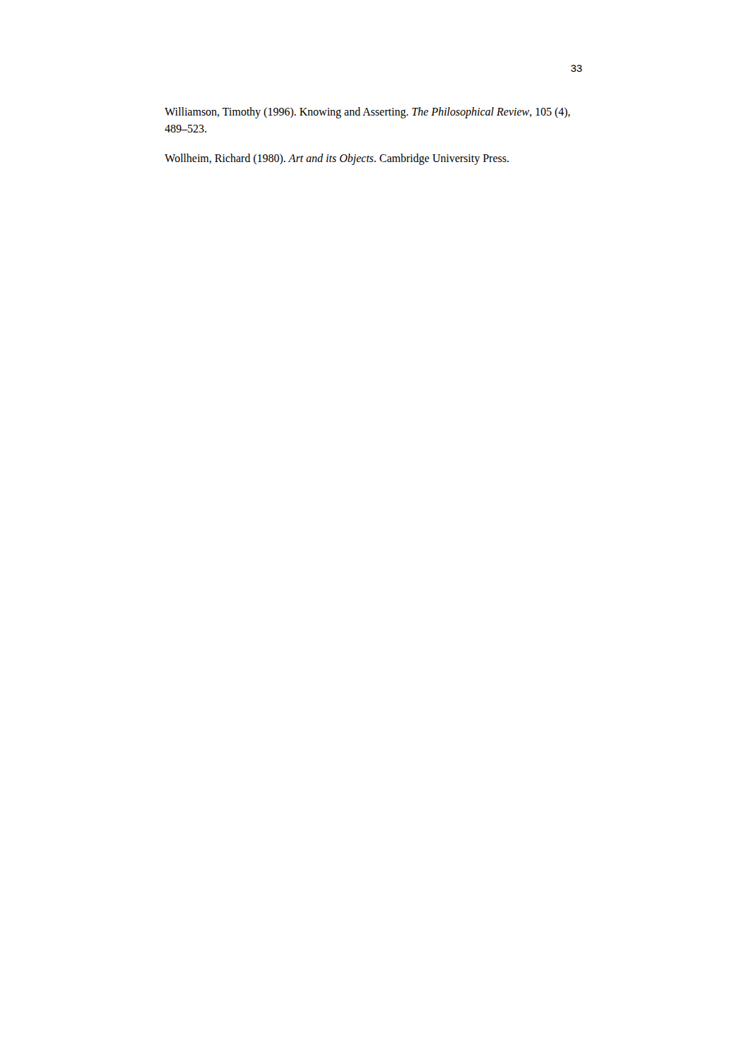33
Williamson, Timothy (1996). Knowing and Asserting. The Philosophical Review, 105 (4), 489–523.
Wollheim, Richard (1980). Art and its Objects. Cambridge University Press.